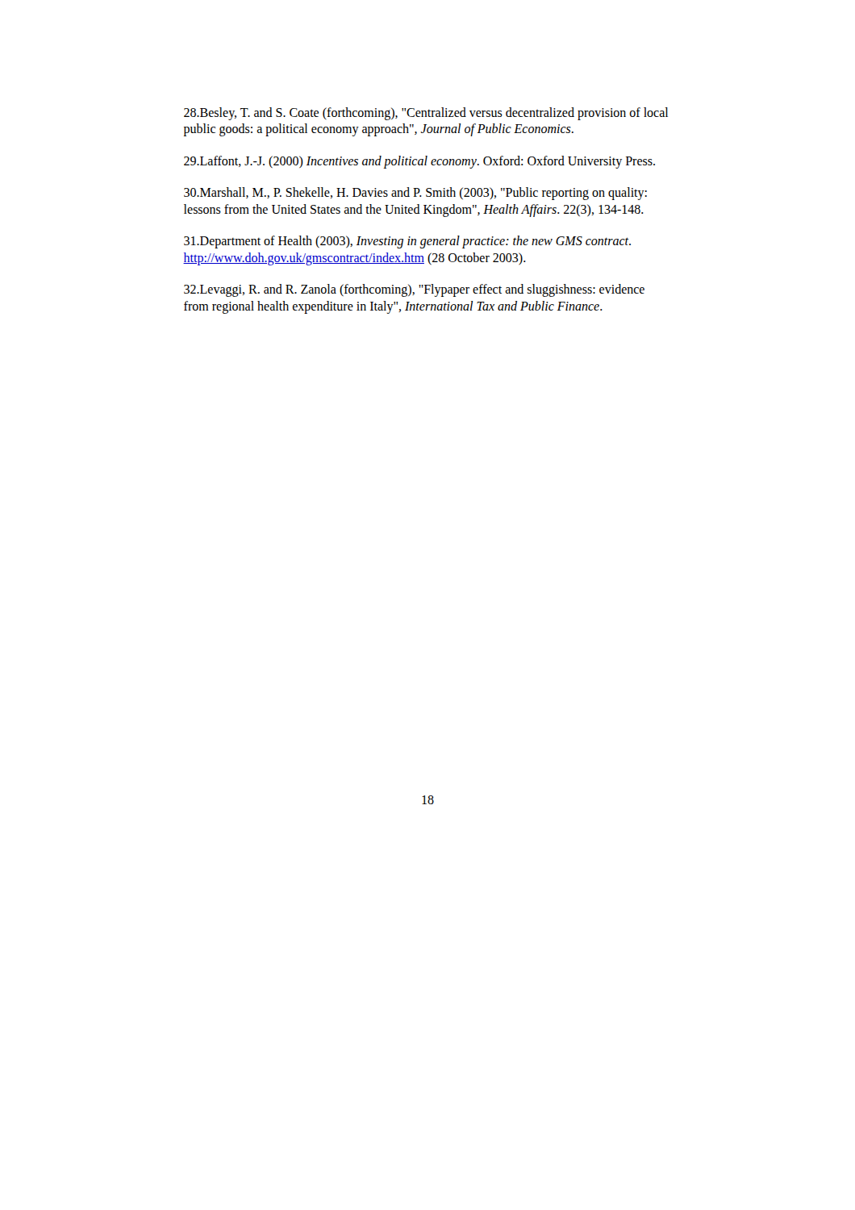Besley, T. and S. Coate (forthcoming), "Centralized versus decentralized provision of local public goods: a political economy approach", Journal of Public Economics.
Laffont, J.-J. (2000) Incentives and political economy. Oxford: Oxford University Press.
Marshall, M., P. Shekelle, H. Davies and P. Smith (2003), "Public reporting on quality: lessons from the United States and the United Kingdom", Health Affairs. 22(3), 134-148.
Department of Health (2003), Investing in general practice: the new GMS contract. http://www.doh.gov.uk/gmscontract/index.htm (28 October 2003).
Levaggi, R. and R. Zanola (forthcoming), "Flypaper effect and sluggishness: evidence from regional health expenditure in Italy", International Tax and Public Finance.
18